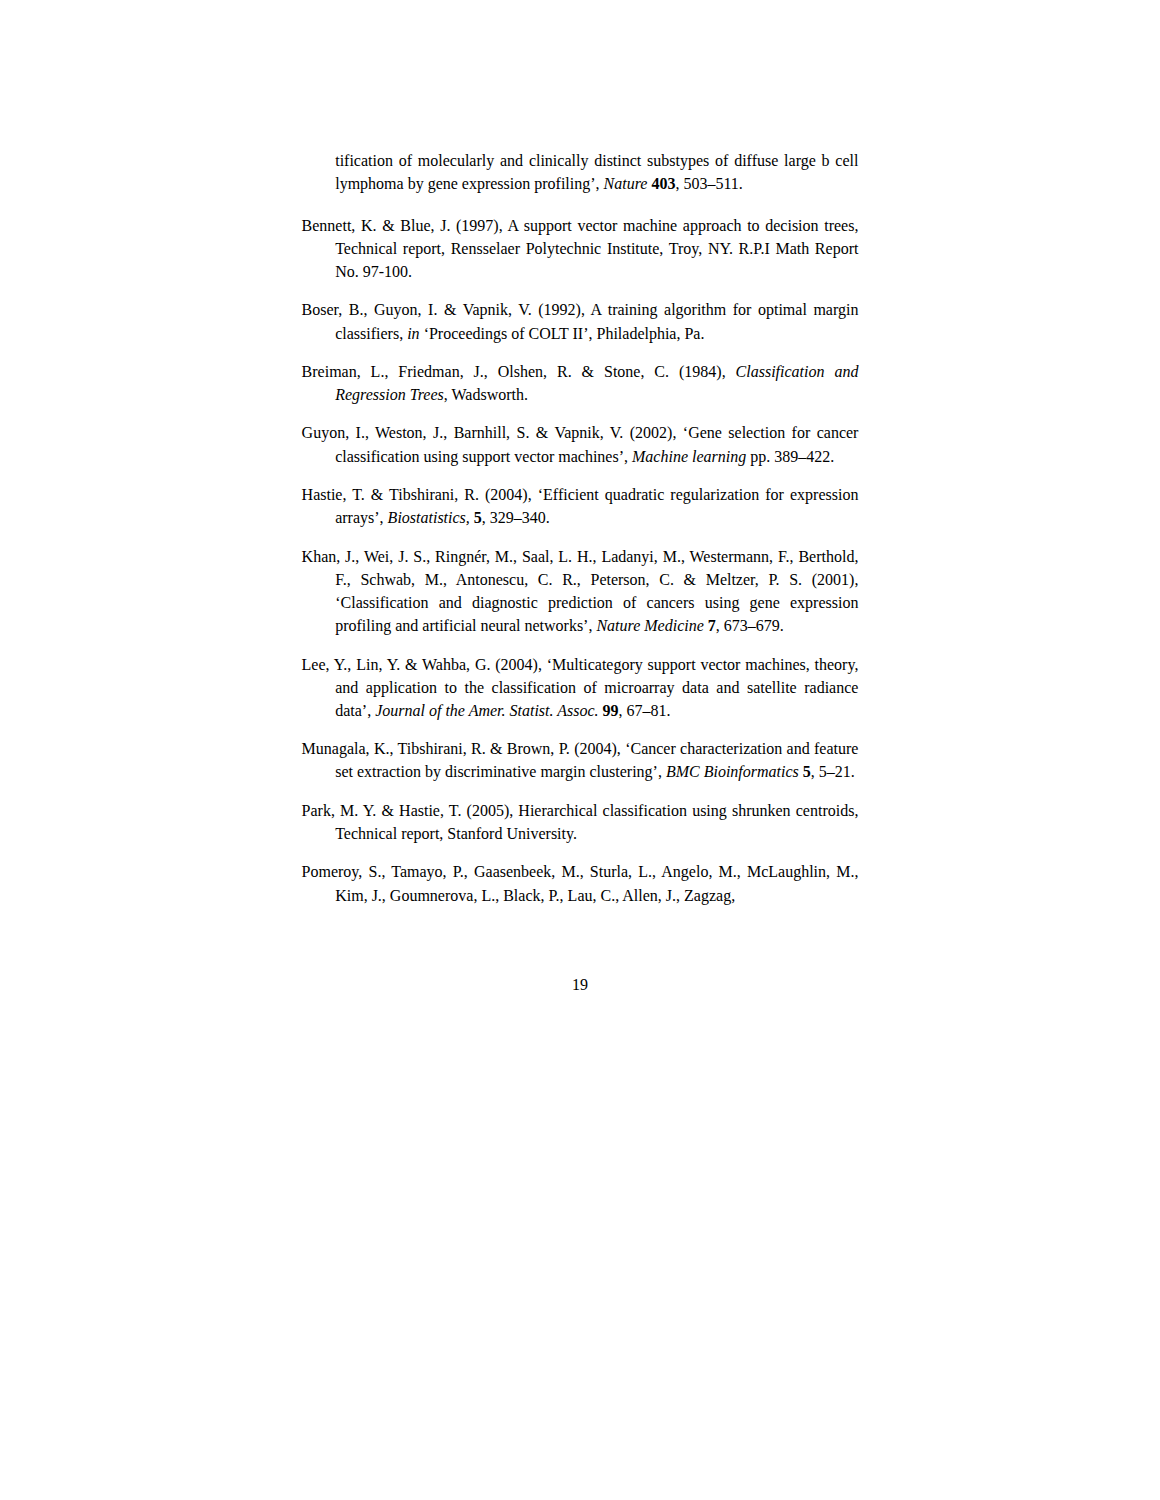tification of molecularly and clinically distinct substypes of diffuse large b cell lymphoma by gene expression profiling’, Nature 403, 503–511.
Bennett, K. & Blue, J. (1997), A support vector machine approach to decision trees, Technical report, Rensselaer Polytechnic Institute, Troy, NY. R.P.I Math Report No. 97-100.
Boser, B., Guyon, I. & Vapnik, V. (1992), A training algorithm for optimal margin classifiers, in ‘Proceedings of COLT II’, Philadelphia, Pa.
Breiman, L., Friedman, J., Olshen, R. & Stone, C. (1984), Classification and Regression Trees, Wadsworth.
Guyon, I., Weston, J., Barnhill, S. & Vapnik, V. (2002), ‘Gene selection for cancer classification using support vector machines’, Machine learning pp. 389–422.
Hastie, T. & Tibshirani, R. (2004), ‘Efficient quadratic regularization for expression arrays’, Biostatistics, 5, 329–340.
Khan, J., Wei, J. S., Ringnér, M., Saal, L. H., Ladanyi, M., Westermann, F., Berthold, F., Schwab, M., Antonescu, C. R., Peterson, C. & Meltzer, P. S. (2001), ‘Classification and diagnostic prediction of cancers using gene expression profiling and artificial neural networks’, Nature Medicine 7, 673–679.
Lee, Y., Lin, Y. & Wahba, G. (2004), ‘Multicategory support vector machines, theory, and application to the classification of microarray data and satellite radiance data’, Journal of the Amer. Statist. Assoc. 99, 67–81.
Munagala, K., Tibshirani, R. & Brown, P. (2004), ‘Cancer characterization and feature set extraction by discriminative margin clustering’, BMC Bioinformatics 5, 5–21.
Park, M. Y. & Hastie, T. (2005), Hierarchical classification using shrunken centroids, Technical report, Stanford University.
Pomeroy, S., Tamayo, P., Gaasenbeek, M., Sturla, L., Angelo, M., McLaughlin, M., Kim, J., Goumnerova, L., Black, P., Lau, C., Allen, J., Zagzag,
19